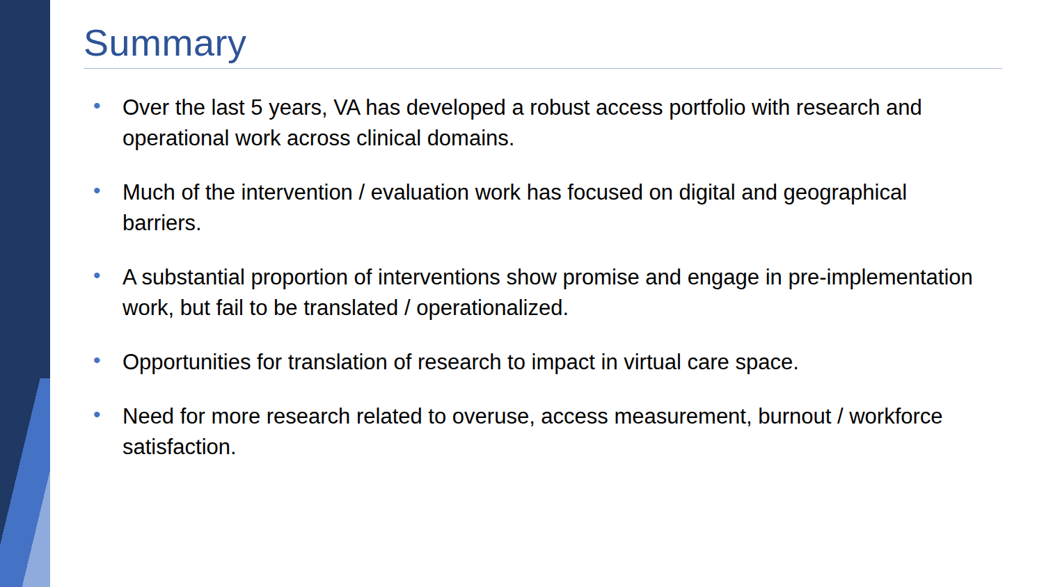Summary
Over the last 5 years, VA has developed a robust access portfolio with research and operational work across clinical domains.
Much of the intervention / evaluation work has focused on digital and geographical barriers.
A substantial proportion of interventions show promise and engage in pre-implementation work, but fail to be translated / operationalized.
Opportunities for translation of research to impact in virtual care space.
Need for more research related to overuse, access measurement, burnout / workforce satisfaction.